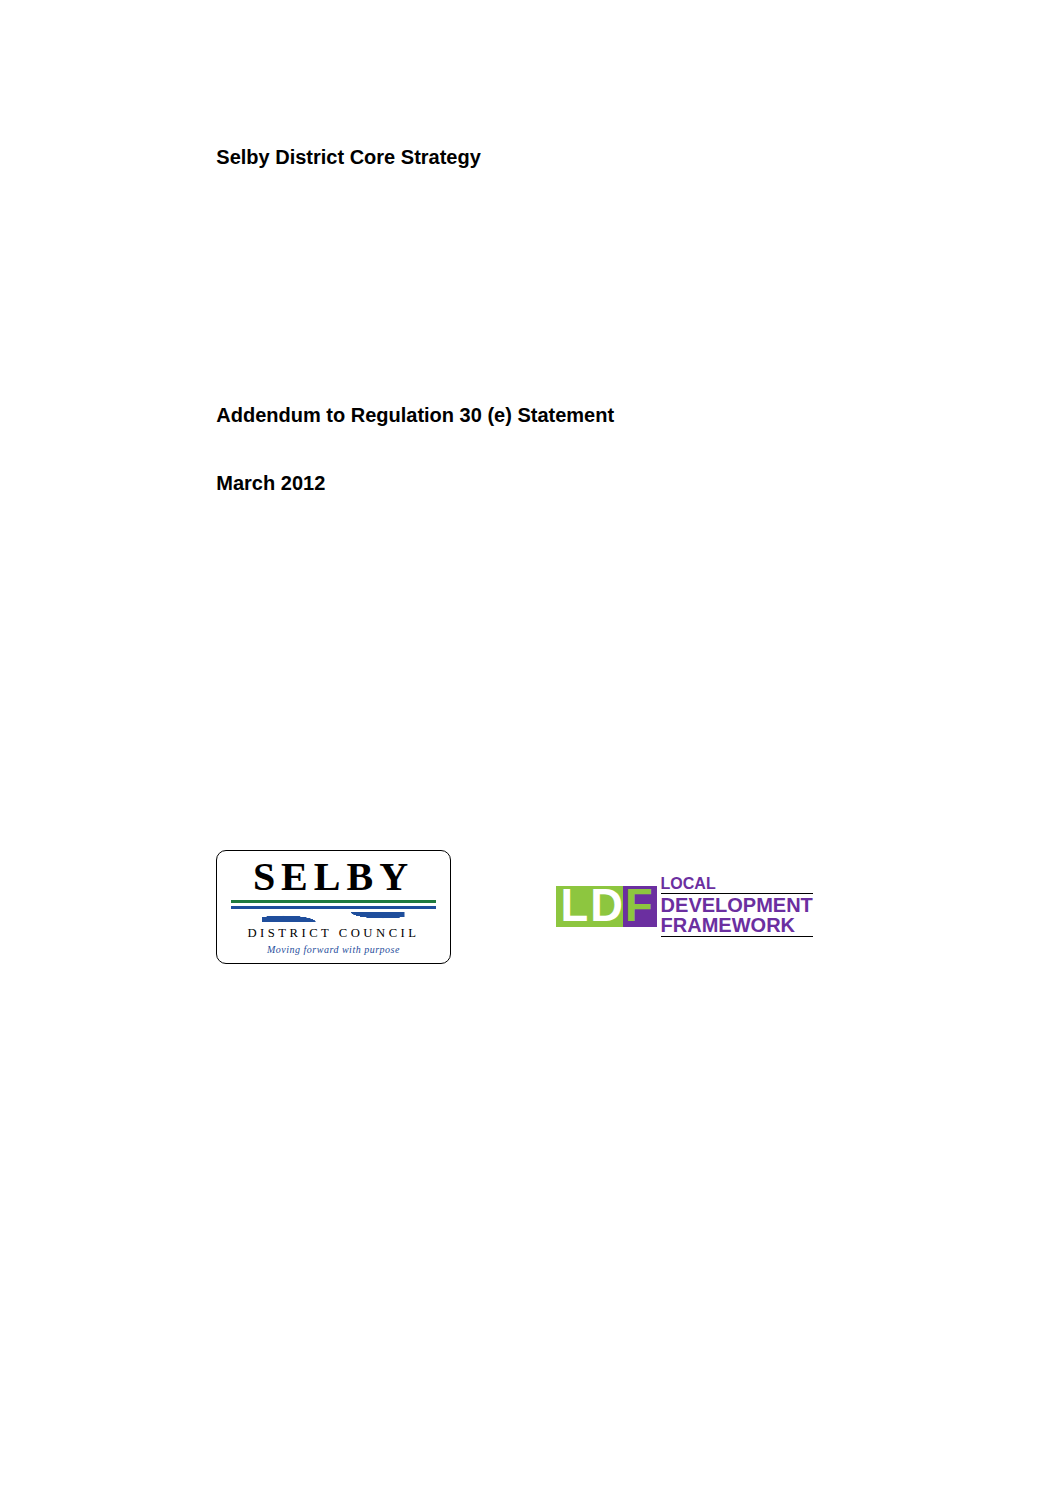Selby District Core Strategy
Addendum to Regulation 30 (e) Statement
March 2012
SELBY
DISTRICT COUNCIL
Moving forward with purpose
LDF
LOCAL DEVELOPMENT FRAMEWORK